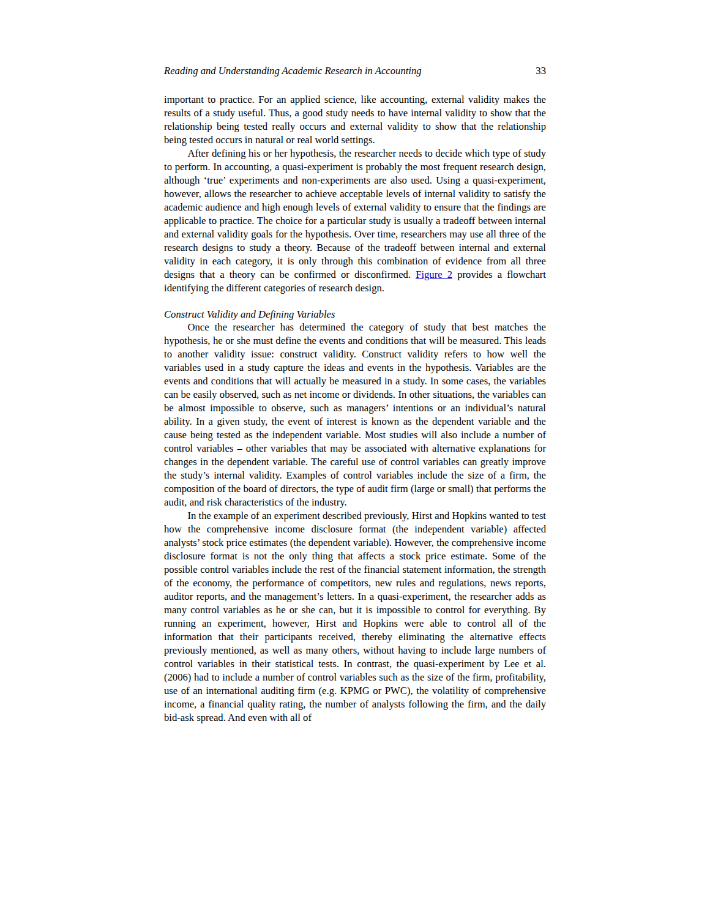Reading and Understanding Academic Research in Accounting 33
important to practice. For an applied science, like accounting, external validity makes the results of a study useful. Thus, a good study needs to have internal validity to show that the relationship being tested really occurs and external validity to show that the relationship being tested occurs in natural or real world settings.
After defining his or her hypothesis, the researcher needs to decide which type of study to perform. In accounting, a quasi-experiment is probably the most frequent research design, although ‘true’ experiments and non-experiments are also used. Using a quasi-experiment, however, allows the researcher to achieve acceptable levels of internal validity to satisfy the academic audience and high enough levels of external validity to ensure that the findings are applicable to practice. The choice for a particular study is usually a tradeoff between internal and external validity goals for the hypothesis. Over time, researchers may use all three of the research designs to study a theory. Because of the tradeoff between internal and external validity in each category, it is only through this combination of evidence from all three designs that a theory can be confirmed or disconfirmed. Figure 2 provides a flowchart identifying the different categories of research design.
Construct Validity and Defining Variables
Once the researcher has determined the category of study that best matches the hypothesis, he or she must define the events and conditions that will be measured. This leads to another validity issue: construct validity. Construct validity refers to how well the variables used in a study capture the ideas and events in the hypothesis. Variables are the events and conditions that will actually be measured in a study. In some cases, the variables can be easily observed, such as net income or dividends. In other situations, the variables can be almost impossible to observe, such as managers’ intentions or an individual’s natural ability. In a given study, the event of interest is known as the dependent variable and the cause being tested as the independent variable. Most studies will also include a number of control variables – other variables that may be associated with alternative explanations for changes in the dependent variable. The careful use of control variables can greatly improve the study’s internal validity. Examples of control variables include the size of a firm, the composition of the board of directors, the type of audit firm (large or small) that performs the audit, and risk characteristics of the industry.
In the example of an experiment described previously, Hirst and Hopkins wanted to test how the comprehensive income disclosure format (the independent variable) affected analysts’ stock price estimates (the dependent variable). However, the comprehensive income disclosure format is not the only thing that affects a stock price estimate. Some of the possible control variables include the rest of the financial statement information, the strength of the economy, the performance of competitors, new rules and regulations, news reports, auditor reports, and the management’s letters. In a quasi-experiment, the researcher adds as many control variables as he or she can, but it is impossible to control for everything. By running an experiment, however, Hirst and Hopkins were able to control all of the information that their participants received, thereby eliminating the alternative effects previously mentioned, as well as many others, without having to include large numbers of control variables in their statistical tests. In contrast, the quasi-experiment by Lee et al. (2006) had to include a number of control variables such as the size of the firm, profitability, use of an international auditing firm (e.g. KPMG or PWC), the volatility of comprehensive income, a financial quality rating, the number of analysts following the firm, and the daily bid-ask spread. And even with all of